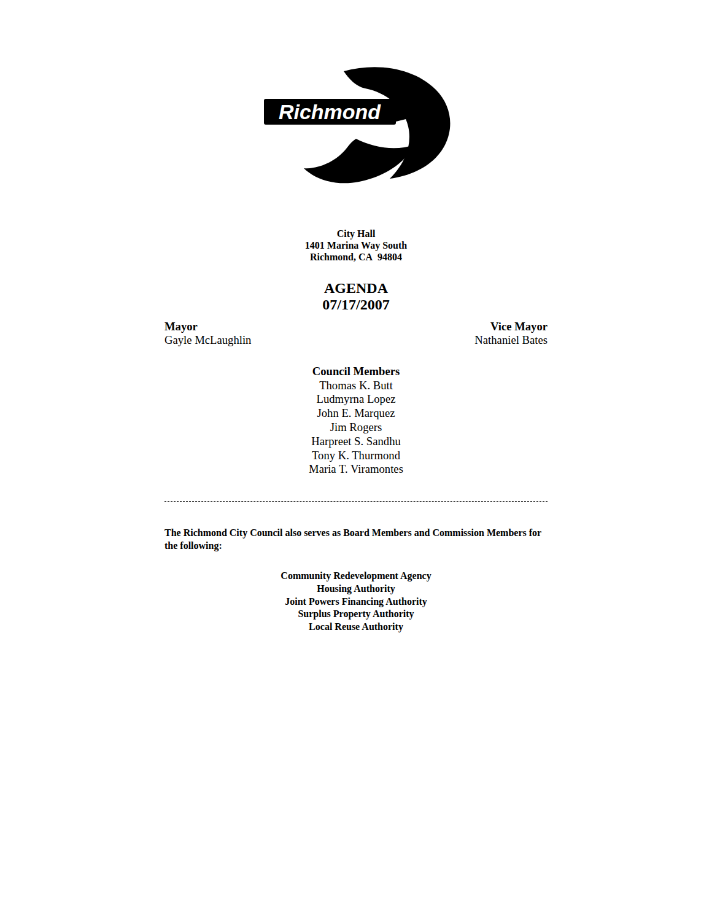Richmond
City Hall
1401 Marina Way South
Richmond, CA 94804
AGENDA
07/17/2007
| Mayor | Vice Mayor |
| Gayle McLaughlin | Nathaniel Bates |
Council Members
Thomas K. Butt
Ludmyrna Lopez
John E. Marquez
Jim Rogers
Harpreet S. Sandhu
Tony K. Thurmond
Maria T. Viramontes
The Richmond City Council also serves as Board Members and Commission Members for the following:
Community Redevelopment Agency
Housing Authority
Joint Powers Financing Authority
Surplus Property Authority
Local Reuse Authority